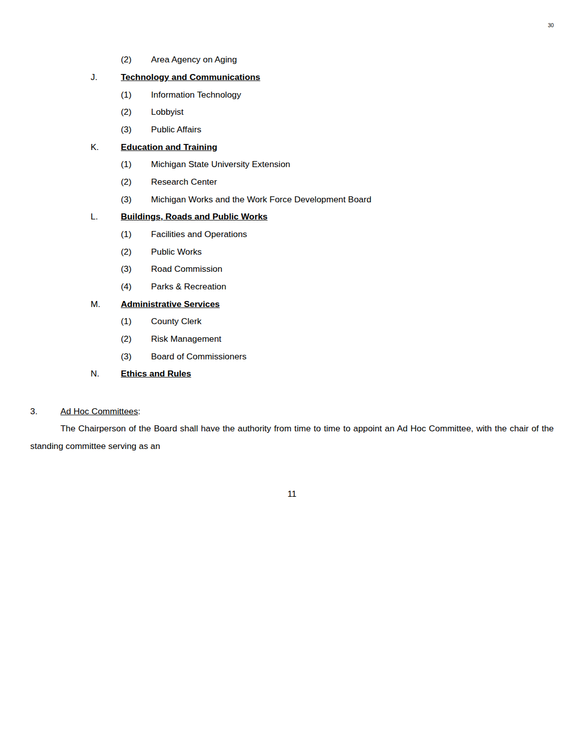30
(2) Area Agency on Aging
J. Technology and Communications
(1) Information Technology
(2) Lobbyist
(3) Public Affairs
K. Education and Training
(1) Michigan State University Extension
(2) Research Center
(3) Michigan Works and the Work Force Development Board
L. Buildings, Roads and Public Works
(1) Facilities and Operations
(2) Public Works
(3) Road Commission
(4) Parks & Recreation
M. Administrative Services
(1) County Clerk
(2) Risk Management
(3) Board of Commissioners
N. Ethics and Rules
3. Ad Hoc Committees:
The Chairperson of the Board shall have the authority from time to time to appoint an Ad Hoc Committee, with the chair of the standing committee serving as an
11